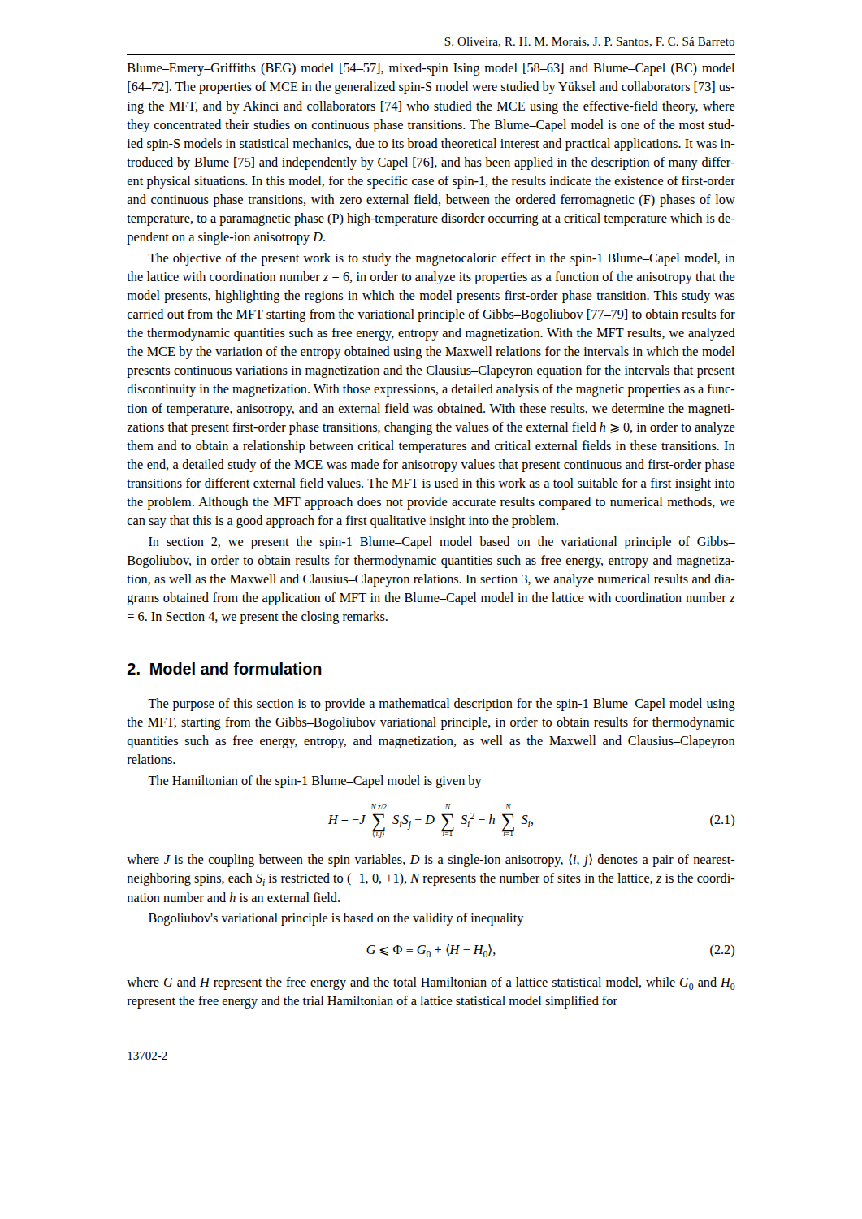S. Oliveira, R. H. M. Morais, J. P. Santos, F. C. Sá Barreto
Blume–Emery–Griffiths (BEG) model [54–57], mixed-spin Ising model [58–63] and Blume–Capel (BC) model [64–72]. The properties of MCE in the generalized spin-S model were studied by Yüksel and collaborators [73] using the MFT, and by Akinci and collaborators [74] who studied the MCE using the effective-field theory, where they concentrated their studies on continuous phase transitions. The Blume–Capel model is one of the most studied spin-S models in statistical mechanics, due to its broad theoretical interest and practical applications. It was introduced by Blume [75] and independently by Capel [76], and has been applied in the description of many different physical situations. In this model, for the specific case of spin-1, the results indicate the existence of first-order and continuous phase transitions, with zero external field, between the ordered ferromagnetic (F) phases of low temperature, to a paramagnetic phase (P) high-temperature disorder occurring at a critical temperature which is dependent on a single-ion anisotropy D.
The objective of the present work is to study the magnetocaloric effect in the spin-1 Blume–Capel model, in the lattice with coordination number z = 6, in order to analyze its properties as a function of the anisotropy that the model presents, highlighting the regions in which the model presents first-order phase transition. This study was carried out from the MFT starting from the variational principle of Gibbs–Bogoliubov [77–79] to obtain results for the thermodynamic quantities such as free energy, entropy and magnetization. With the MFT results, we analyzed the MCE by the variation of the entropy obtained using the Maxwell relations for the intervals in which the model presents continuous variations in magnetization and the Clausius–Clapeyron equation for the intervals that present discontinuity in the magnetization. With those expressions, a detailed analysis of the magnetic properties as a function of temperature, anisotropy, and an external field was obtained. With these results, we determine the magnetizations that present first-order phase transitions, changing the values of the external field h ⩾ 0, in order to analyze them and to obtain a relationship between critical temperatures and critical external fields in these transitions. In the end, a detailed study of the MCE was made for anisotropy values that present continuous and first-order phase transitions for different external field values. The MFT is used in this work as a tool suitable for a first insight into the problem. Although the MFT approach does not provide accurate results compared to numerical methods, we can say that this is a good approach for a first qualitative insight into the problem.
In section 2, we present the spin-1 Blume–Capel model based on the variational principle of Gibbs–Bogoliubov, in order to obtain results for thermodynamic quantities such as free energy, entropy and magnetization, as well as the Maxwell and Clausius–Clapeyron relations. In section 3, we analyze numerical results and diagrams obtained from the application of MFT in the Blume–Capel model in the lattice with coordination number z = 6. In Section 4, we present the closing remarks.
2. Model and formulation
The purpose of this section is to provide a mathematical description for the spin-1 Blume–Capel model using the MFT, starting from the Gibbs–Bogoliubov variational principle, in order to obtain results for thermodynamic quantities such as free energy, entropy, and magnetization, as well as the Maxwell and Clausius–Clapeyron relations.
The Hamiltonian of the spin-1 Blume–Capel model is given by
H = −J N z/2 ∑ ⟨i,j⟩ SiSj − D N ∑ i=1 Si2 − h N ∑ i=1 Si, (2.1)
where J is the coupling between the spin variables, D is a single-ion anisotropy, ⟨i, j⟩ denotes a pair of nearest-neighboring spins, each Si is restricted to (−1, 0, +1), N represents the number of sites in the lattice, z is the coordination number and h is an external field.
Bogoliubov's variational principle is based on the validity of inequality
G ⩽ Φ ≡ G0 + ⟨H − H0⟩, (2.2)
where G and H represent the free energy and the total Hamiltonian of a lattice statistical model, while G0 and H0 represent the free energy and the trial Hamiltonian of a lattice statistical model simplified for
13702-2